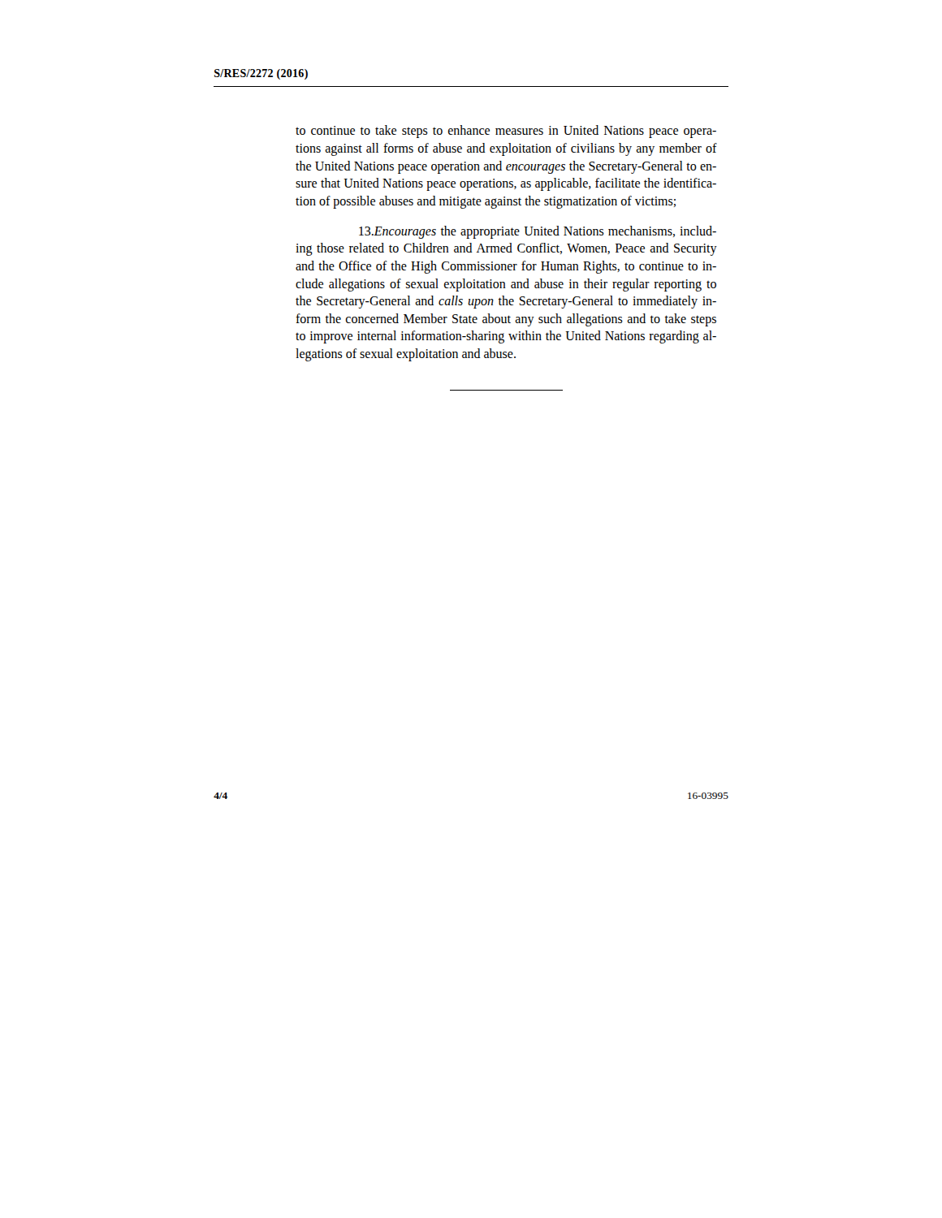S/RES/2272 (2016)
to continue to take steps to enhance measures in United Nations peace operations against all forms of abuse and exploitation of civilians by any member of the United Nations peace operation and encourages the Secretary-General to ensure that United Nations peace operations, as applicable, facilitate the identification of possible abuses and mitigate against the stigmatization of victims;
13. Encourages the appropriate United Nations mechanisms, including those related to Children and Armed Conflict, Women, Peace and Security and the Office of the High Commissioner for Human Rights, to continue to include allegations of sexual exploitation and abuse in their regular reporting to the Secretary-General and calls upon the Secretary-General to immediately inform the concerned Member State about any such allegations and to take steps to improve internal information-sharing within the United Nations regarding allegations of sexual exploitation and abuse.
4/4 16-03995